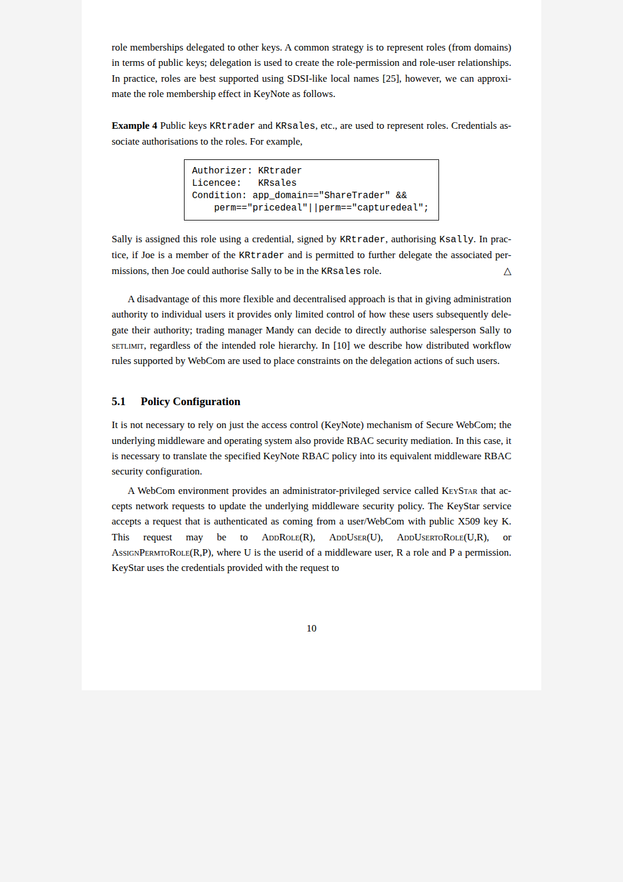role memberships delegated to other keys. A common strategy is to represent roles (from domains) in terms of public keys; delegation is used to create the role-permission and role-user relationships. In practice, roles are best supported using SDSI-like local names [25], however, we can approximate the role membership effect in KeyNote as follows.
Example 4 Public keys KRtrader and KRsales, etc., are used to represent roles. Credentials associate authorisations to the roles. For example,
Authorizer: KRtrader Licencee: KRsales Condition: app_domain=="ShareTrader" && perm=="pricedeal"||perm=="capturedeal";
Sally is assigned this role using a credential, signed by KRtrader, authorising Ksally. In practice, if Joe is a member of the KRtrader and is permitted to further delegate the associated permissions, then Joe could authorise Sally to be in the KRsales role.
A disadvantage of this more flexible and decentralised approach is that in giving administration authority to individual users it provides only limited control of how these users subsequently delegate their authority; trading manager Mandy can decide to directly authorise salesperson Sally to setlimit, regardless of the intended role hierarchy. In [10] we describe how distributed workflow rules supported by WebCom are used to place constraints on the delegation actions of such users.
5.1 Policy Configuration
It is not necessary to rely on just the access control (KeyNote) mechanism of Secure WebCom; the underlying middleware and operating system also provide RBAC security mediation. In this case, it is necessary to translate the specified KeyNote RBAC policy into its equivalent middleware RBAC security configuration.
A WebCom environment provides an administrator-privileged service called KeyStar that accepts network requests to update the underlying middleware security policy. The KeyStar service accepts a request that is authenticated as coming from a user/WebCom with public X509 key K. This request may be to AddRole(R), AddUser(U), AddUsertoRole(U,R), or AssignPermtoRole(R,P), where U is the userid of a middleware user, R a role and P a permission. KeyStar uses the credentials provided with the request to
10